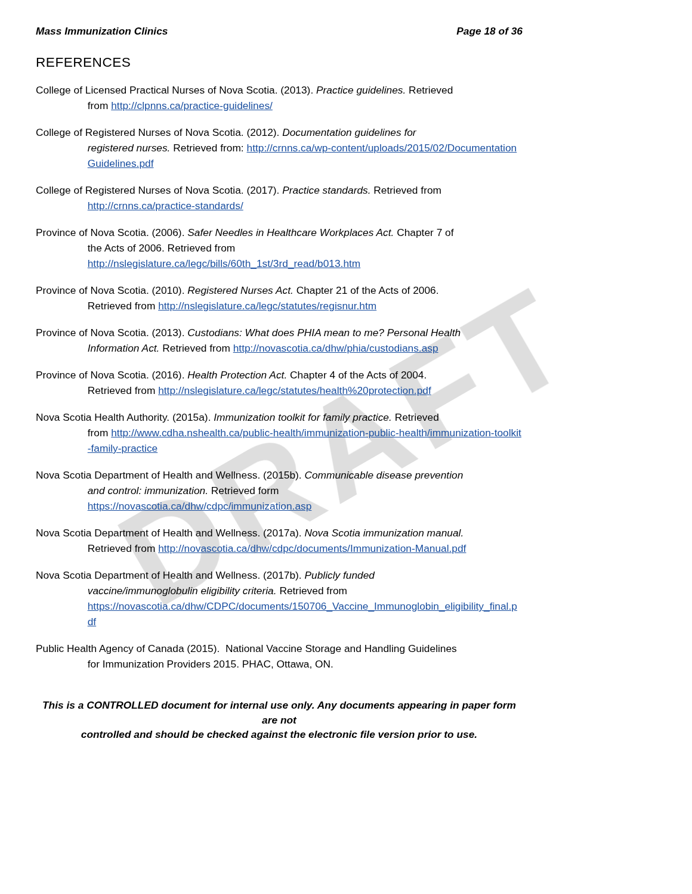DRAFT
Mass Immunization Clinics Page 18 of 36
REFERENCES
College of Licensed Practical Nurses of Nova Scotia. (2013). Practice guidelines. Retrieved from http://clpnns.ca/practice-guidelines/
College of Registered Nurses of Nova Scotia. (2012). Documentation guidelines for registered nurses. Retrieved from: http://crnns.ca/wp-content/uploads/2015/02/DocumentationGuidelines.pdf
College of Registered Nurses of Nova Scotia. (2017). Practice standards. Retrieved from http://crnns.ca/practice-standards/
Province of Nova Scotia. (2006). Safer Needles in Healthcare Workplaces Act. Chapter 7 of the Acts of 2006. Retrieved from http://nslegislature.ca/legc/bills/60th_1st/3rd_read/b013.htm
Province of Nova Scotia. (2010). Registered Nurses Act. Chapter 21 of the Acts of 2006. Retrieved from http://nslegislature.ca/legc/statutes/regisnur.htm
Province of Nova Scotia. (2013). Custodians: What does PHIA mean to me? Personal Health Information Act. Retrieved from http://novascotia.ca/dhw/phia/custodians.asp
Province of Nova Scotia. (2016). Health Protection Act. Chapter 4 of the Acts of 2004. Retrieved from http://nslegislature.ca/legc/statutes/health%20protection.pdf
Nova Scotia Health Authority. (2015a). Immunization toolkit for family practice. Retrieved from http://www.cdha.nshealth.ca/public-health/immunization-public-health/immunization-toolkit-family-practice
Nova Scotia Department of Health and Wellness. (2015b). Communicable disease prevention and control: immunization. Retrieved form https://novascotia.ca/dhw/cdpc/immunization.asp
Nova Scotia Department of Health and Wellness. (2017a). Nova Scotia immunization manual. Retrieved from http://novascotia.ca/dhw/cdpc/documents/Immunization-Manual.pdf
Nova Scotia Department of Health and Wellness. (2017b). Publicly funded vaccine/immunoglobulin eligibility criteria. Retrieved from https://novascotia.ca/dhw/CDPC/documents/150706_Vaccine_Immunoglobin_eligibility_final.pdf
Public Health Agency of Canada (2015). National Vaccine Storage and Handling Guidelines for Immunization Providers 2015. PHAC, Ottawa, ON.
This is a CONTROLLED document for internal use only. Any documents appearing in paper form are not
controlled and should be checked against the electronic file version prior to use.